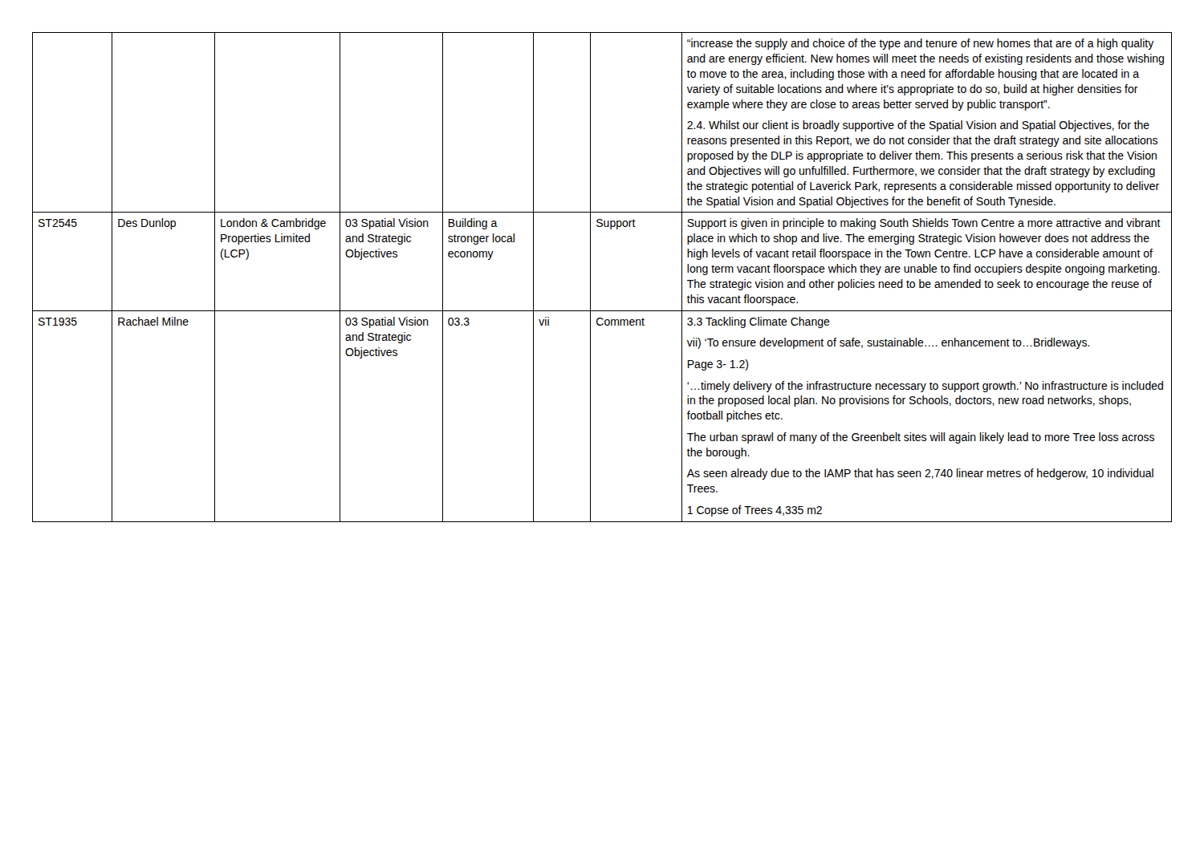| | | | | | | | “increase the supply and choice of the type and tenure of new homes that are of a high quality and are energy efficient. New homes will meet the needs of existing residents and those wishing to move to the area, including those with a need for affordable housing that are located in a variety of suitable locations and where it’s appropriate to do so, build at higher densities for example where they are close to areas better served by public transport”. 2.4. Whilst our client is broadly supportive of the Spatial Vision and Spatial Objectives, for the reasons presented in this Report, we do not consider that the draft strategy and site allocations proposed by the DLP is appropriate to deliver them. This presents a serious risk that the Vision and Objectives will go unfulfilled. Furthermore, we consider that the draft strategy by excluding the strategic potential of Laverick Park, represents a considerable missed opportunity to deliver the Spatial Vision and Spatial Objectives for the benefit of South Tyneside. |
| ST2545 | Des Dunlop | London & Cambridge Properties Limited (LCP) | 03 Spatial Vision and Strategic Objectives | Building a stronger local economy | | Support | Support is given in principle to making South Shields Town Centre a more attractive and vibrant place in which to shop and live. The emerging Strategic Vision however does not address the high levels of vacant retail floorspace in the Town Centre. LCP have a considerable amount of long term vacant floorspace which they are unable to find occupiers despite ongoing marketing. The strategic vision and other policies need to be amended to seek to encourage the reuse of this vacant floorspace. |
| ST1935 | Rachael Milne | | 03 Spatial Vision and Strategic Objectives | 03.3 | vii | Comment | 3.3 Tackling Climate Change vii) ‘To ensure development of safe, sustainable…. enhancement to…Bridleways. Page 3- 1.2) ‘…timely delivery of the infrastructure necessary to support growth.’ No infrastructure is included in the proposed local plan. No provisions for Schools, doctors, new road networks, shops, football pitches etc. The urban sprawl of many of the Greenbelt sites will again likely lead to more Tree loss across the borough. As seen already due to the IAMP that has seen 2,740 linear metres of hedgerow, 10 individual Trees. 1 Copse of Trees 4,335 m2 |